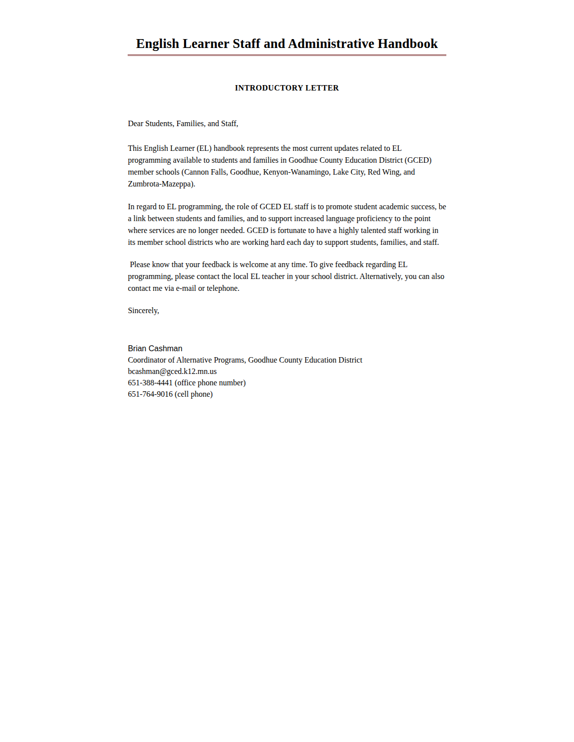English Learner Staff and Administrative Handbook
INTRODUCTORY LETTER
Dear Students, Families, and Staff,
This English Learner (EL) handbook represents the most current updates related to EL programming available to students and families in Goodhue County Education District (GCED) member schools (Cannon Falls, Goodhue, Kenyon-Wanamingo, Lake City, Red Wing, and Zumbrota-Mazeppa).
In regard to EL programming, the role of GCED EL staff is to promote student academic success, be a link between students and families, and to support increased language proficiency to the point where services are no longer needed. GCED is fortunate to have a highly talented staff working in its member school districts who are working hard each day to support students, families, and staff.
Please know that your feedback is welcome at any time. To give feedback regarding EL programming, please contact the local EL teacher in your school district. Alternatively, you can also contact me via e-mail or telephone.
Sincerely,
Brian Cashman Coordinator of Alternative Programs, Goodhue County Education District bcashman@gced.k12.mn.us 651-388-4441 (office phone number) 651-764-9016 (cell phone)